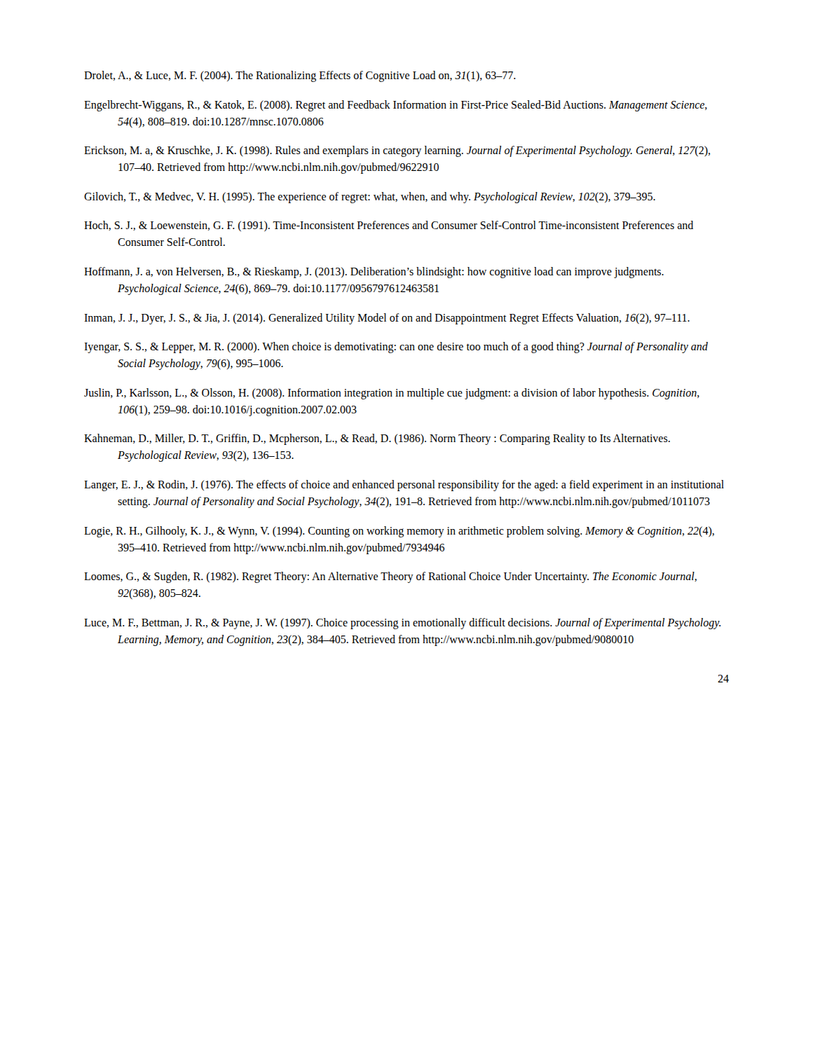Drolet, A., & Luce, M. F. (2004). The Rationalizing Effects of Cognitive Load on, 31(1), 63–77.
Engelbrecht-Wiggans, R., & Katok, E. (2008). Regret and Feedback Information in First-Price Sealed-Bid Auctions. Management Science, 54(4), 808–819. doi:10.1287/mnsc.1070.0806
Erickson, M. a, & Kruschke, J. K. (1998). Rules and exemplars in category learning. Journal of Experimental Psychology. General, 127(2), 107–40. Retrieved from http://www.ncbi.nlm.nih.gov/pubmed/9622910
Gilovich, T., & Medvec, V. H. (1995). The experience of regret: what, when, and why. Psychological Review, 102(2), 379–395.
Hoch, S. J., & Loewenstein, G. F. (1991). Time-Inconsistent Preferences and Consumer Self-Control Time-inconsistent Preferences and Consumer Self-Control.
Hoffmann, J. a, von Helversen, B., & Rieskamp, J. (2013). Deliberation’s blindsight: how cognitive load can improve judgments. Psychological Science, 24(6), 869–79. doi:10.1177/0956797612463581
Inman, J. J., Dyer, J. S., & Jia, J. (2014). Generalized Utility Model of on and Disappointment Regret Effects Valuation, 16(2), 97–111.
Iyengar, S. S., & Lepper, M. R. (2000). When choice is demotivating: can one desire too much of a good thing? Journal of Personality and Social Psychology, 79(6), 995–1006.
Juslin, P., Karlsson, L., & Olsson, H. (2008). Information integration in multiple cue judgment: a division of labor hypothesis. Cognition, 106(1), 259–98. doi:10.1016/j.cognition.2007.02.003
Kahneman, D., Miller, D. T., Griffin, D., Mcpherson, L., & Read, D. (1986). Norm Theory : Comparing Reality to Its Alternatives. Psychological Review, 93(2), 136–153.
Langer, E. J., & Rodin, J. (1976). The effects of choice and enhanced personal responsibility for the aged: a field experiment in an institutional setting. Journal of Personality and Social Psychology, 34(2), 191–8. Retrieved from http://www.ncbi.nlm.nih.gov/pubmed/1011073
Logie, R. H., Gilhooly, K. J., & Wynn, V. (1994). Counting on working memory in arithmetic problem solving. Memory & Cognition, 22(4), 395–410. Retrieved from http://www.ncbi.nlm.nih.gov/pubmed/7934946
Loomes, G., & Sugden, R. (1982). Regret Theory: An Alternative Theory of Rational Choice Under Uncertainty. The Economic Journal, 92(368), 805–824.
Luce, M. F., Bettman, J. R., & Payne, J. W. (1997). Choice processing in emotionally difficult decisions. Journal of Experimental Psychology. Learning, Memory, and Cognition, 23(2), 384–405. Retrieved from http://www.ncbi.nlm.nih.gov/pubmed/9080010
24